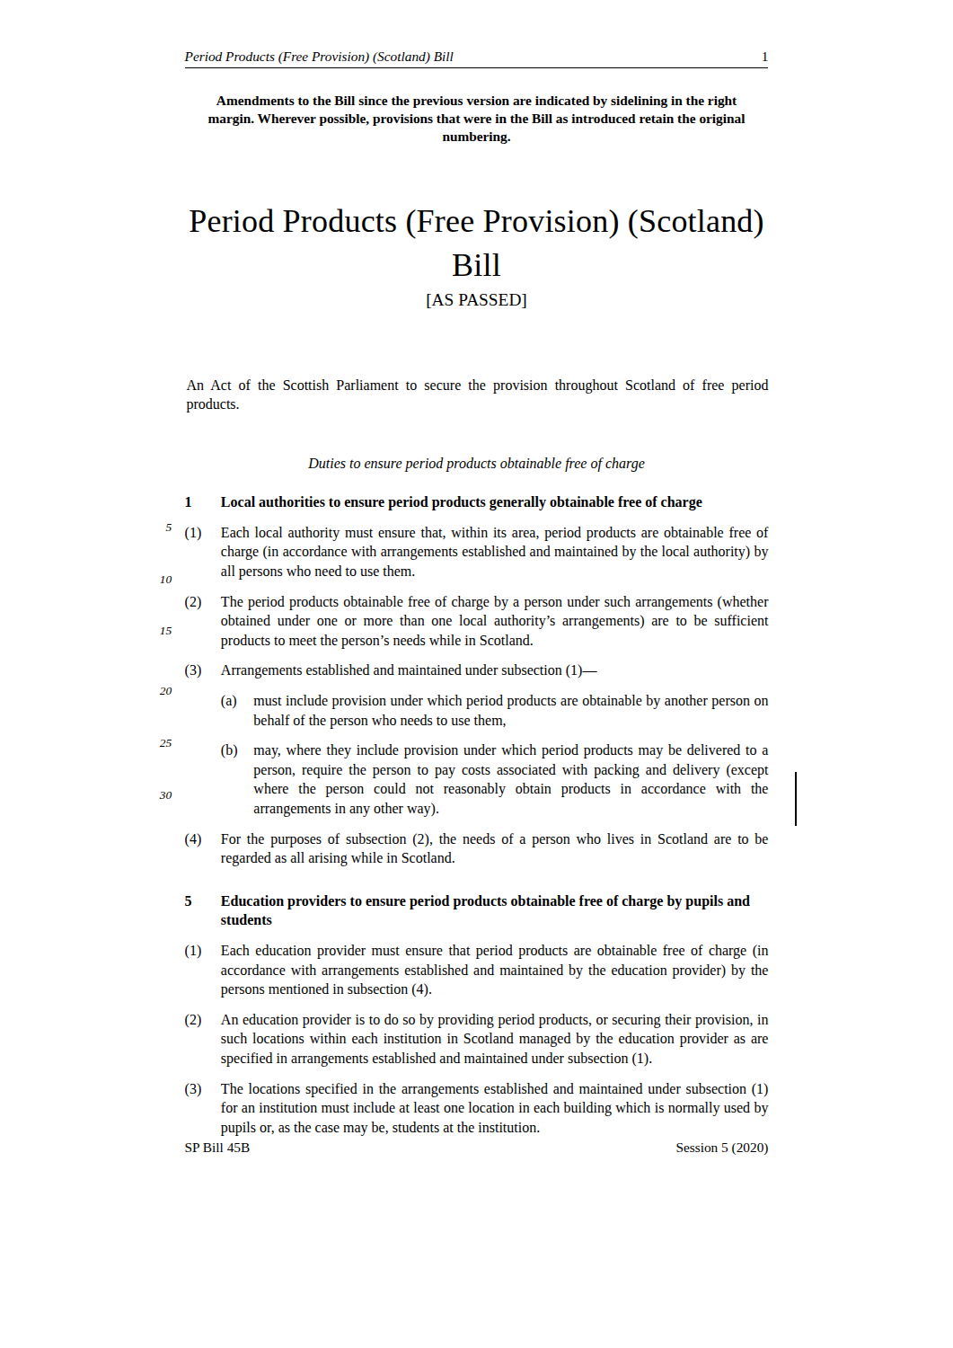Period Products (Free Provision) (Scotland) Bill 1
Amendments to the Bill since the previous version are indicated by sidelining in the right margin. Wherever possible, provisions that were in the Bill as introduced retain the original numbering.
Period Products (Free Provision) (Scotland) Bill
[AS PASSED]
An Act of the Scottish Parliament to secure the provision throughout Scotland of free period products.
Duties to ensure period products obtainable free of charge
5
10
15
20
25
30
1 Local authorities to ensure period products generally obtainable free of charge
(1) Each local authority must ensure that, within its area, period products are obtainable free of charge (in accordance with arrangements established and maintained by the local authority) by all persons who need to use them.
(2) The period products obtainable free of charge by a person under such arrangements (whether obtained under one or more than one local authority’s arrangements) are to be sufficient products to meet the person’s needs while in Scotland.
(3) Arrangements established and maintained under subsection (1)—
(a) must include provision under which period products are obtainable by another person on behalf of the person who needs to use them,
(b) may, where they include provision under which period products may be delivered to a person, require the person to pay costs associated with packing and delivery (except where the person could not reasonably obtain products in accordance with the arrangements in any other way).
(4) For the purposes of subsection (2), the needs of a person who lives in Scotland are to be regarded as all arising while in Scotland.
5 Education providers to ensure period products obtainable free of charge by pupils and students
(1) Each education provider must ensure that period products are obtainable free of charge (in accordance with arrangements established and maintained by the education provider) by the persons mentioned in subsection (4).
(2) An education provider is to do so by providing period products, or securing their provision, in such locations within each institution in Scotland managed by the education provider as are specified in arrangements established and maintained under subsection (1).
(3) The locations specified in the arrangements established and maintained under subsection (1) for an institution must include at least one location in each building which is normally used by pupils or, as the case may be, students at the institution.
SP Bill 45B Session 5 (2020)